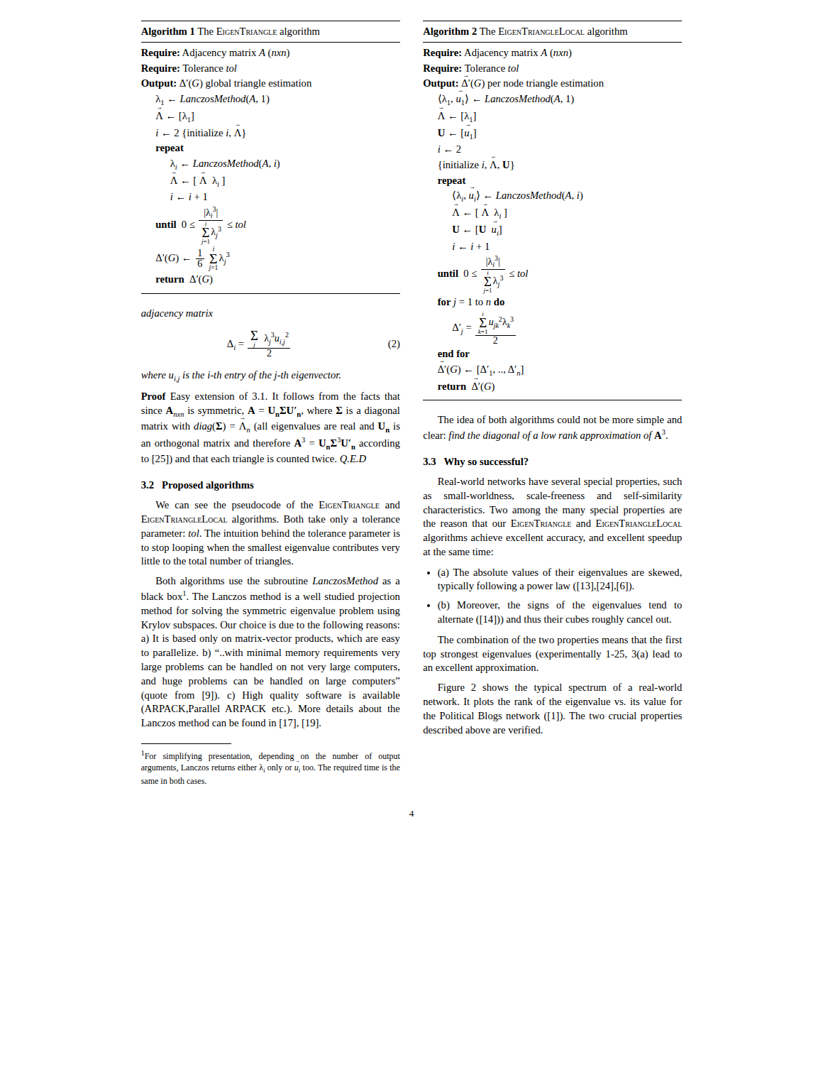Algorithm 1 The EigenTriangle algorithm
Require: Adjacency matrix A (nxn)
Require: Tolerance tol
Output: Δ′(G) global triangle estimation
λ1 ← LanczosMethod(A, 1)
Λ ← [λ1]
i ← 2 {initialize i, Λ}
repeat
λi ← LanczosMethod(A, i)
Λ ← [ Λ λi ]
i ← i + 1
until 0 ≤ |λi3|iΣj=1λj3 ≤ tol
Δ′(G) ← 16 iΣj=1λj3
return Δ′(G)
adjacency matrix
Δi = Σj λj3ui,j22
(2)
where ui,j is the i-th entry of the j-th eigenvector.
Proof Easy extension of 3.1. It follows from the facts that since Anxn is symmetric, A = UnΣU′n, where Σ is a diagonal matrix with diag(Σ) = Λn (all eigenvalues are real and Un is an orthogonal matrix and therefore A3 = UnΣ3U′n according to [25]) and that each triangle is counted twice. Q.E.D
3.2 Proposed algorithms
We can see the pseudocode of the EigenTriangle and EigenTriangleLocal algorithms. Both take only a tolerance parameter: tol. The intuition behind the tolerance parameter is to stop looping when the smallest eigenvalue contributes very little to the total number of triangles.
Both algorithms use the subroutine LanczosMethod as a black box1. The Lanczos method is a well studied projection method for solving the symmetric eigenvalue problem using Krylov subspaces. Our choice is due to the following reasons: a) It is based only on matrix-vector products, which are easy to parallelize. b) “..with minimal memory requirements very large problems can be handled on not very large computers, and huge problems can be handled on large computers” (quote from [9]). c) High quality software is available (ARPACK,Parallel ARPACK etc.). More details about the Lanczos method can be found in [17], [19].
1For simplifying presentation, depending on the number of output arguments, Lanczos returns either λi only or ui too. The required time is the same in both cases.
Algorithm 2 The EigenTriangleLocal algorithm
Require: Adjacency matrix A (nxn)
Require: Tolerance tol
Output: Δ′(G) per node triangle estimation
⟨λ1, u1⟩ ← LanczosMethod(A, 1)
Λ ← [λ1]
U ← [u1]
i ← 2
{initialize i, Λ, U}
repeat
⟨λi, ui⟩ ← LanczosMethod(A, i)
Λ ← [ Λ λi ]
U ← [U ui]
i ← i + 1
until 0 ≤ |λi3|iΣj=1λj3 ≤ tol
for j = 1 to n do
Δ′j = iΣk=1 ujk2λk32
end for
Δ′(G) ← [Δ′1, .., Δ′n]
return Δ′(G)
The idea of both algorithms could not be more simple and clear: find the diagonal of a low rank approximation of A3.
3.3 Why so successful?
Real-world networks have several special properties, such as small-worldness, scale-freeness and self-similarity characteristics. Two among the many special properties are the reason that our EigenTriangle and EigenTriangleLocal algorithms achieve excellent accuracy, and excellent speedup at the same time:
(a) The absolute values of their eigenvalues are skewed, typically following a power law ([13],[24],[6]).
(b) Moreover, the signs of the eigenvalues tend to alternate ([14])) and thus their cubes roughly cancel out.
The combination of the two properties means that the first top strongest eigenvalues (experimentally 1-25, 3(a) lead to an excellent approximation.
Figure 2 shows the typical spectrum of a real-world network. It plots the rank of the eigenvalue vs. its value for the Political Blogs network ([1]). The two crucial properties described above are verified.
4